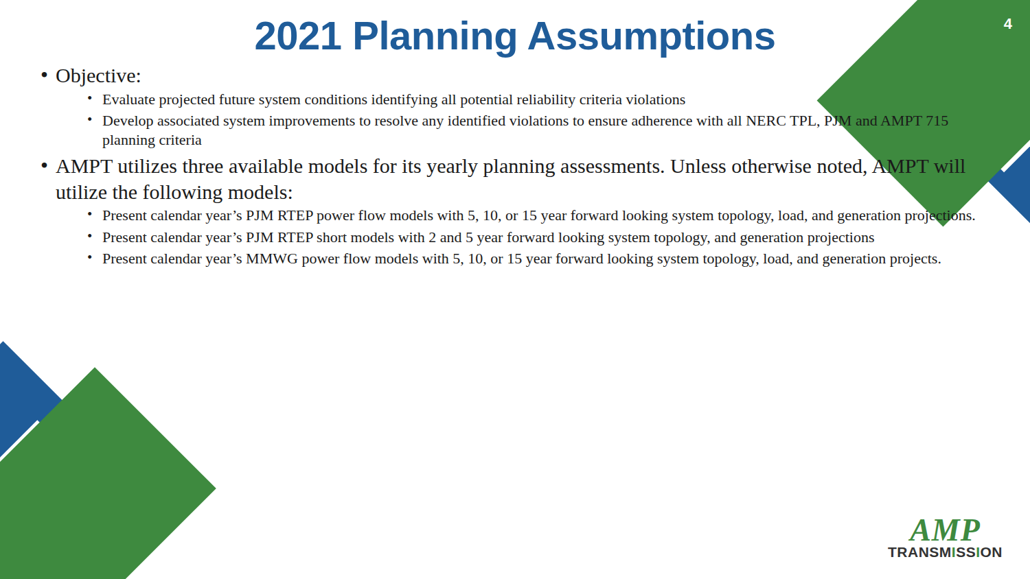4
2021 Planning Assumptions
Objective:
Evaluate projected future system conditions identifying all potential reliability criteria violations
Develop associated system improvements to resolve any identified violations to ensure adherence with all NERC TPL, PJM and AMPT 715 planning criteria
AMPT utilizes three available models for its yearly planning assessments. Unless otherwise noted, AMPT will utilize the following models:
Present calendar year’s PJM RTEP power flow models with 5, 10, or 15 year forward looking system topology, load, and generation projections.
Present calendar year’s PJM RTEP short models with 2 and 5 year forward looking system topology, and generation projections
Present calendar year’s MMWG power flow models with 5, 10, or 15 year forward looking system topology, load, and generation projects.
AMP
TRANSMISSION